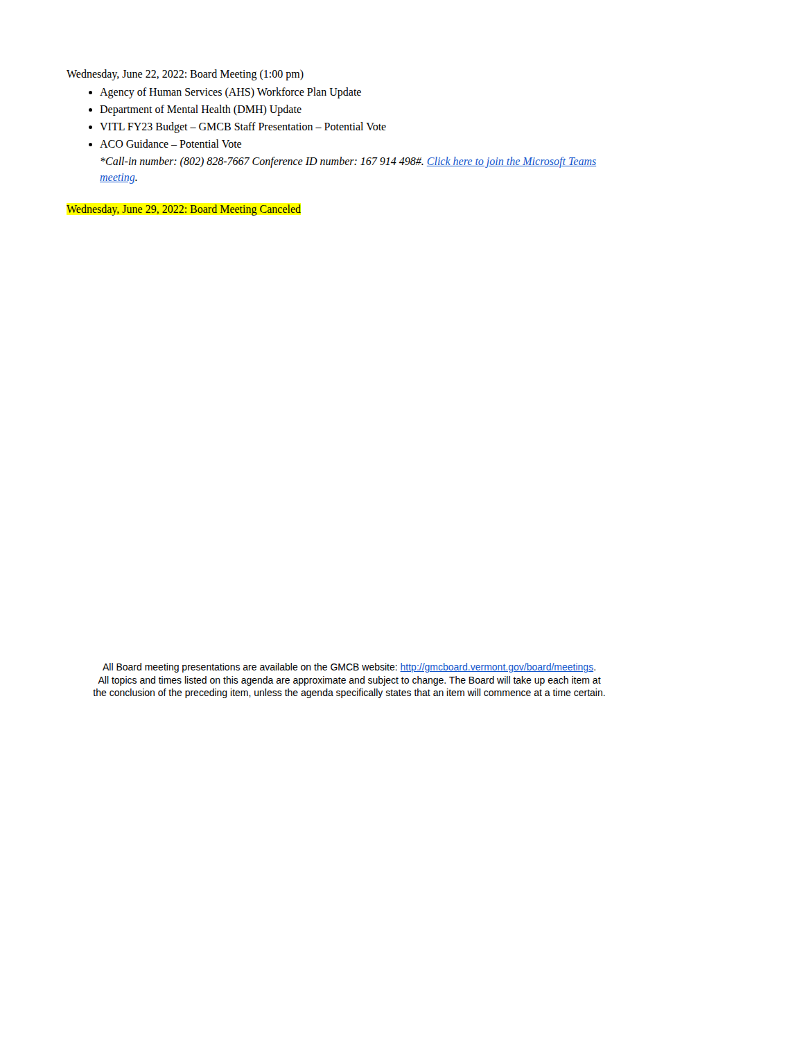Wednesday, June 22, 2022: Board Meeting (1:00 pm)
Agency of Human Services (AHS) Workforce Plan Update
Department of Mental Health (DMH) Update
VITL FY23 Budget – GMCB Staff Presentation – Potential Vote
ACO Guidance – Potential Vote
*Call-in number: (802) 828-7667 Conference ID number: 167 914 498#. Click here to join the Microsoft Teams meeting.
Wednesday, June 29, 2022: Board Meeting Canceled
All Board meeting presentations are available on the GMCB website: http://gmcboard.vermont.gov/board/meetings.
All topics and times listed on this agenda are approximate and subject to change. The Board will take up each item at
the conclusion of the preceding item, unless the agenda specifically states that an item will commence at a time certain.